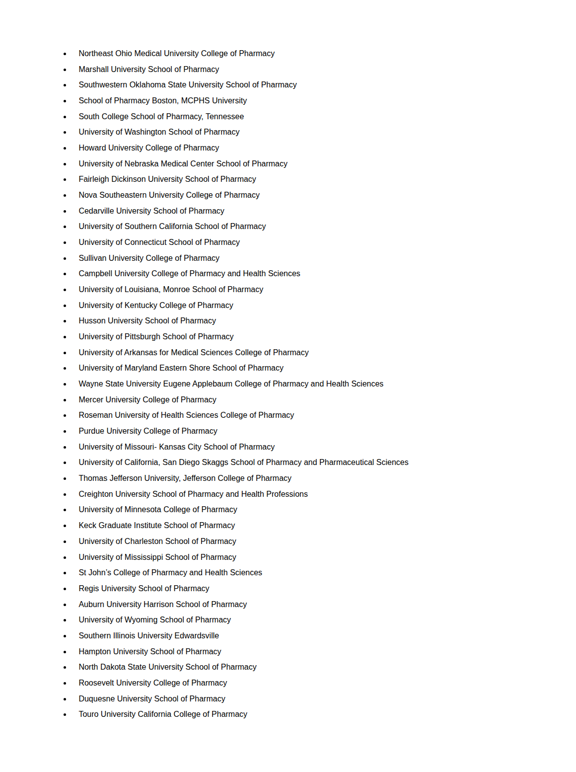Northeast Ohio Medical University College of Pharmacy
Marshall University School of Pharmacy
Southwestern Oklahoma State University School of Pharmacy
School of Pharmacy Boston, MCPHS University
South College School of Pharmacy, Tennessee
University of Washington School of Pharmacy
Howard University College of Pharmacy
University of Nebraska Medical Center School of Pharmacy
Fairleigh Dickinson University School of Pharmacy
Nova Southeastern University College of Pharmacy
Cedarville University School of Pharmacy
University of Southern California School of Pharmacy
University of Connecticut School of Pharmacy
Sullivan University College of Pharmacy
Campbell University College of Pharmacy and Health Sciences
University of Louisiana, Monroe School of Pharmacy
University of Kentucky College of Pharmacy
Husson University School of Pharmacy
University of Pittsburgh School of Pharmacy
University of Arkansas for Medical Sciences College of Pharmacy
University of Maryland Eastern Shore School of Pharmacy
Wayne State University Eugene Applebaum College of Pharmacy and Health Sciences
Mercer University College of Pharmacy
Roseman University of Health Sciences College of Pharmacy
Purdue University College of Pharmacy
University of Missouri- Kansas City School of Pharmacy
University of California, San Diego Skaggs School of Pharmacy and Pharmaceutical Sciences
Thomas Jefferson University, Jefferson College of Pharmacy
Creighton University School of Pharmacy and Health Professions
University of Minnesota College of Pharmacy
Keck Graduate Institute School of Pharmacy
University of Charleston School of Pharmacy
University of Mississippi School of Pharmacy
St John’s College of Pharmacy and Health Sciences
Regis University School of Pharmacy
Auburn University Harrison School of Pharmacy
University of Wyoming School of Pharmacy
Southern Illinois University Edwardsville
Hampton University School of Pharmacy
North Dakota State University School of Pharmacy
Roosevelt University College of Pharmacy
Duquesne University School of Pharmacy
Touro University California College of Pharmacy